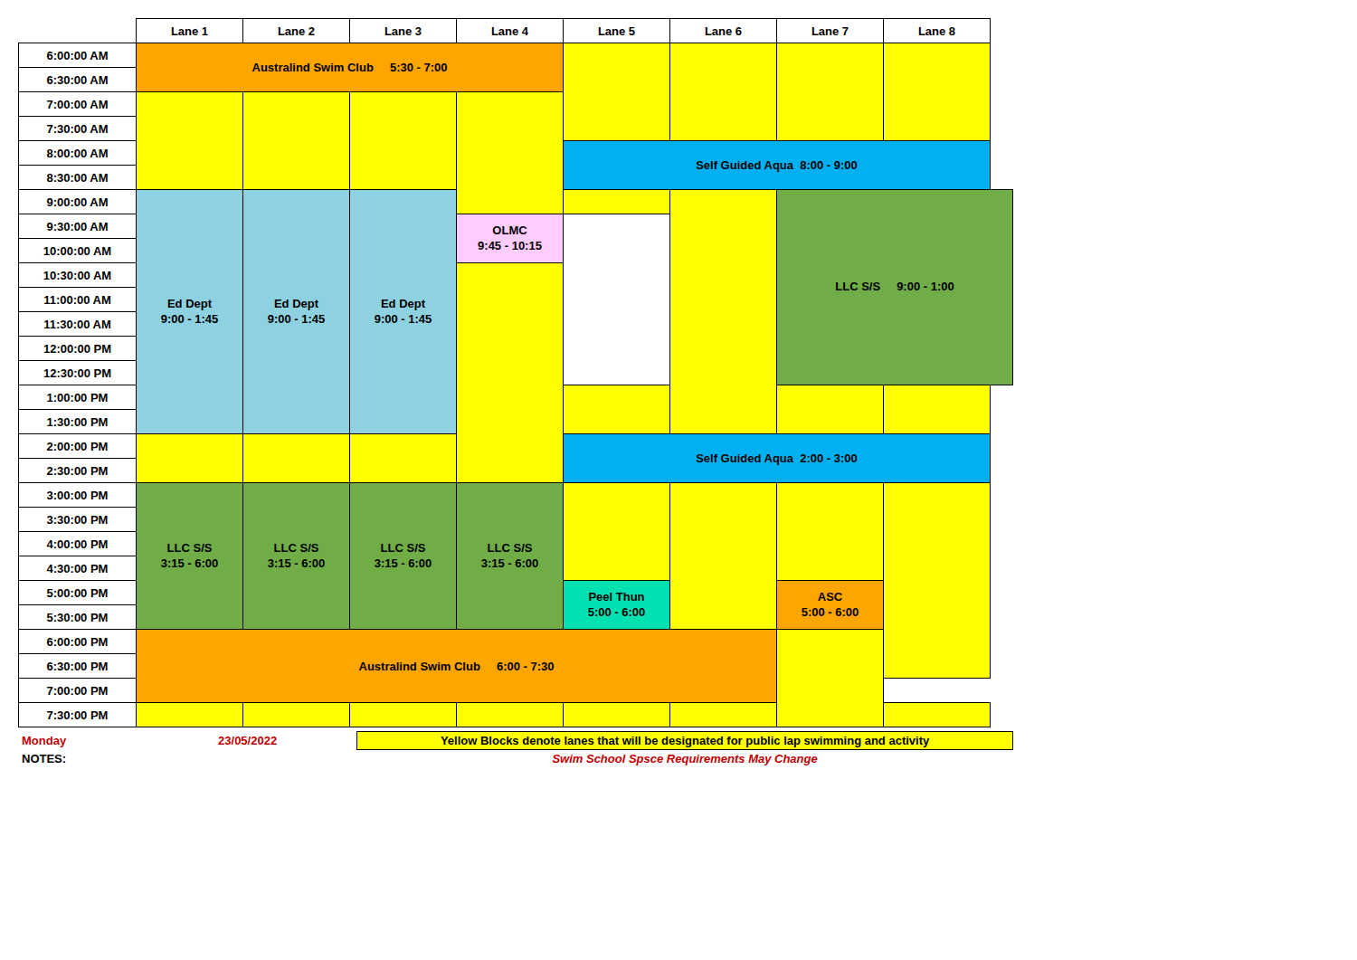| | Lane 1 | Lane 2 | Lane 3 | Lane 4 | Lane 5 | Lane 6 | Lane 7 | Lane 8 |
| --- | --- | --- | --- | --- | --- | --- | --- | --- |
| 6:00:00 AM | Australind Swim Club 5:30 - 7:00 | | | | |
| 6:30:00 AM |
| 7:00:00 AM | | | | |
| 7:30:00 AM |
| 8:00:00 AM | Self Guided Aqua 8:00 - 9:00 |
| 8:30:00 AM |
| 9:00:00 AM | Ed Dept 9:00 - 1:45 | Ed Dept 9:00 - 1:45 | Ed Dept 9:00 - 1:45 | | | LLC S/S 9:00 - 1:00 |
| 9:30:00 AM | OLMC 9:45 - 10:15 |
| 10:00:00 AM |
| 10:30:00 AM | |
| 11:00:00 AM |
| 11:30:00 AM |
| 12:00:00 PM |
| 12:30:00 PM |
| 1:00:00 PM | | | |
| 1:30:00 PM |
| 2:00:00 PM | | | | Self Guided Aqua 2:00 - 3:00 |
| 2:30:00 PM |
| 3:00:00 PM | LLC S/S 3:15 - 6:00 | LLC S/S 3:15 - 6:00 | LLC S/S 3:15 - 6:00 | LLC S/S 3:15 - 6:00 | | | | |
| 3:30:00 PM |
| 4:00:00 PM |
| 4:30:00 PM |
| 5:00:00 PM | Peel Thun 5:00 - 6:00 | ASC 5:00 - 6:00 |
| 5:30:00 PM |
| 6:00:00 PM | Australind Swim Club 6:00 - 7:30 | |
| 6:30:00 PM |
| 7:00:00 PM |
| 7:30:00 PM | | | | | | | |
| Monday | 23/05/2022 | Yellow Blocks denote lanes that will be designated for public lap swimming and activity |
| NOTES: | | Swim School Spsce Requirements May Change |